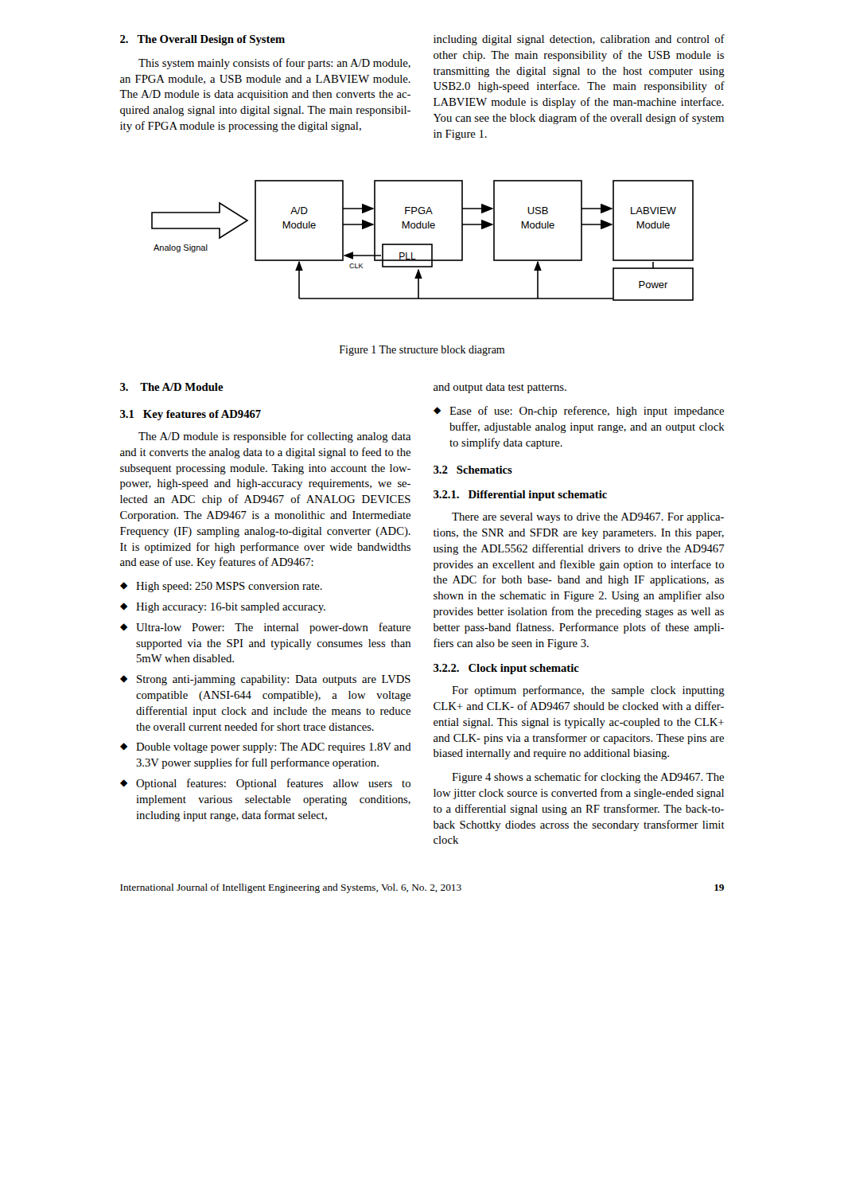2. The Overall Design of System
This system mainly consists of four parts: an A/D module, an FPGA module, a USB module and a LABVIEW module. The A/D module is data acquisition and then converts the acquired analog signal into digital signal. The main responsibility of FPGA module is processing the digital signal,
including digital signal detection, calibration and control of other chip. The main responsibility of the USB module is transmitting the digital signal to the host computer using USB2.0 high-speed interface. The main responsibility of LABVIEW module is display of the man-machine interface. You can see the block diagram of the overall design of system in Figure 1.
Analog Signal A/D Module FPGA Module PLL USB Module LABVIEW Module Power CLK
Figure 1 The structure block diagram
3. The A/D Module
3.1 Key features of AD9467
The A/D module is responsible for collecting analog data and it converts the analog data to a digital signal to feed to the subsequent processing module. Taking into account the low-power, high-speed and high-accuracy requirements, we selected an ADC chip of AD9467 of ANALOG DEVICES Corporation. The AD9467 is a monolithic and Intermediate Frequency (IF) sampling analog-to-digital converter (ADC). It is optimized for high performance over wide bandwidths and ease of use. Key features of AD9467:
High speed: 250 MSPS conversion rate.
High accuracy: 16-bit sampled accuracy.
Ultra-low Power: The internal power-down feature supported via the SPI and typically consumes less than 5mW when disabled.
Strong anti-jamming capability: Data outputs are LVDS compatible (ANSI-644 compatible), a low voltage differential input clock and include the means to reduce the overall current needed for short trace distances.
Double voltage power supply: The ADC requires 1.8V and 3.3V power supplies for full performance operation.
Optional features: Optional features allow users to implement various selectable operating conditions, including input range, data format select,
and output data test patterns.
Ease of use: On-chip reference, high input impedance buffer, adjustable analog input range, and an output clock to simplify data capture.
3.2 Schematics
3.2.1. Differential input schematic
There are several ways to drive the AD9467. For applications, the SNR and SFDR are key parameters. In this paper, using the ADL5562 differential drivers to drive the AD9467 provides an excellent and flexible gain option to interface to the ADC for both base- band and high IF applications, as shown in the schematic in Figure 2. Using an amplifier also provides better isolation from the preceding stages as well as better pass-band flatness. Performance plots of these amplifiers can also be seen in Figure 3.
3.2.2. Clock input schematic
For optimum performance, the sample clock inputting CLK+ and CLK- of AD9467 should be clocked with a differential signal. This signal is typically ac-coupled to the CLK+ and CLK- pins via a transformer or capacitors. These pins are biased internally and require no additional biasing.
Figure 4 shows a schematic for clocking the AD9467. The low jitter clock source is converted from a single-ended signal to a differential signal using an RF transformer. The back-to-back Schottky diodes across the secondary transformer limit clock
International Journal of Intelligent Engineering and Systems, Vol. 6, No. 2, 2013
19